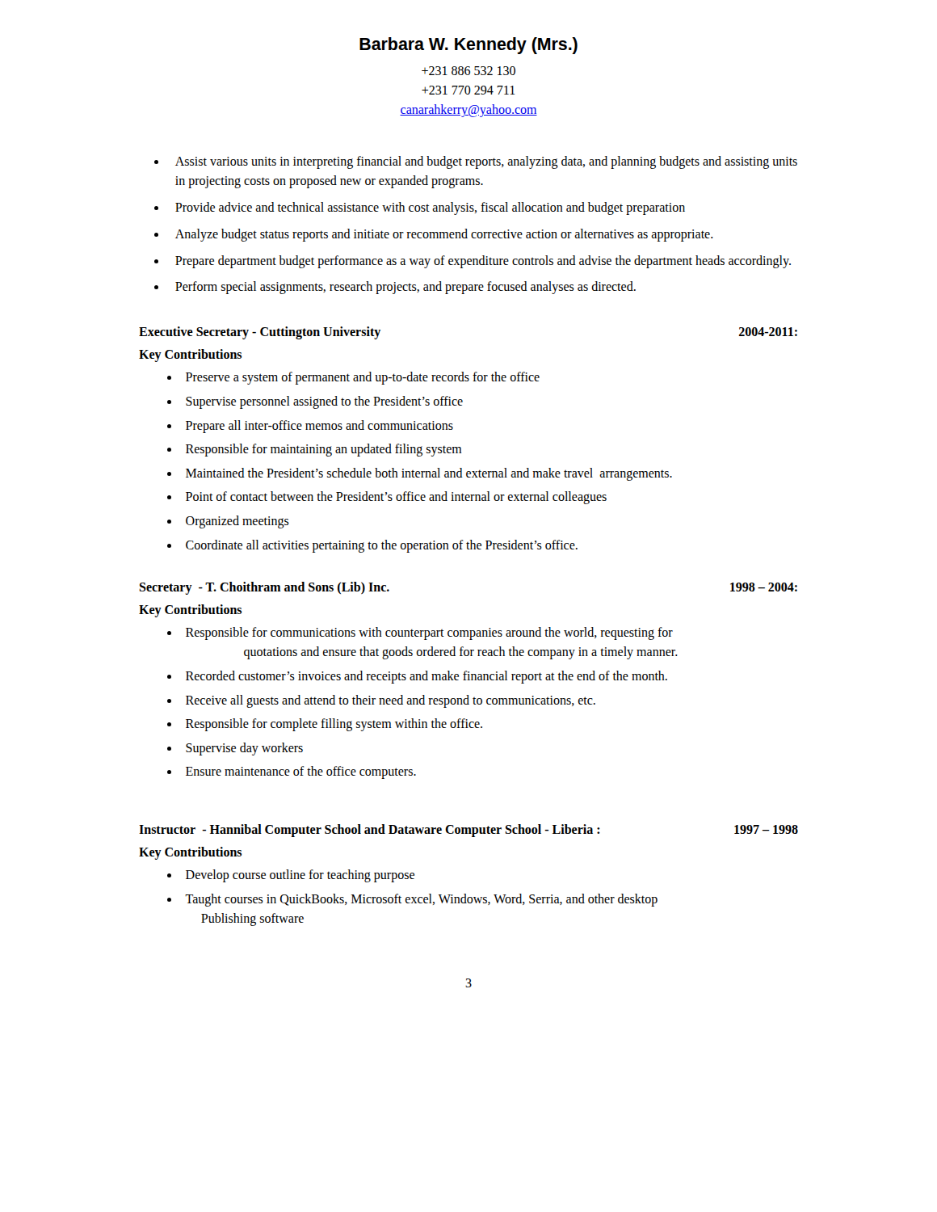Barbara W. Kennedy (Mrs.)
+231 886 532 130
+231 770 294 711
canarahkerry@yahoo.com
Assist various units in interpreting financial and budget reports, analyzing data, and planning budgets and assisting units in projecting costs on proposed new or expanded programs.
Provide advice and technical assistance with cost analysis, fiscal allocation and budget preparation
Analyze budget status reports and initiate or recommend corrective action or alternatives as appropriate.
Prepare department budget performance as a way of expenditure controls and advise the department heads accordingly.
Perform special assignments, research projects, and prepare focused analyses as directed.
Executive Secretary - Cuttington University 2004-2011:
Key Contributions
Preserve a system of permanent and up-to-date records for the office
Supervise personnel assigned to the President’s office
Prepare all inter-office memos and communications
Responsible for maintaining an updated filing system
Maintained the President’s schedule both internal and external and make travel arrangements.
Point of contact between the President’s office and internal or external colleagues
Organized meetings
Coordinate all activities pertaining to the operation of the President’s office.
Secretary - T. Choithram and Sons (Lib) Inc. 1998 – 2004:
Key Contributions
Responsible for communications with counterpart companies around the world, requesting for quotations and ensure that goods ordered for reach the company in a timely manner.
Recorded customer’s invoices and receipts and make financial report at the end of the month.
Receive all guests and attend to their need and respond to communications, etc.
Responsible for complete filling system within the office.
Supervise day workers
Ensure maintenance of the office computers.
Instructor - Hannibal Computer School and Dataware Computer School - Liberia : 1997 – 1998
Key Contributions
Develop course outline for teaching purpose
Taught courses in QuickBooks, Microsoft excel, Windows, Word, Serria, and other desktop Publishing software
3